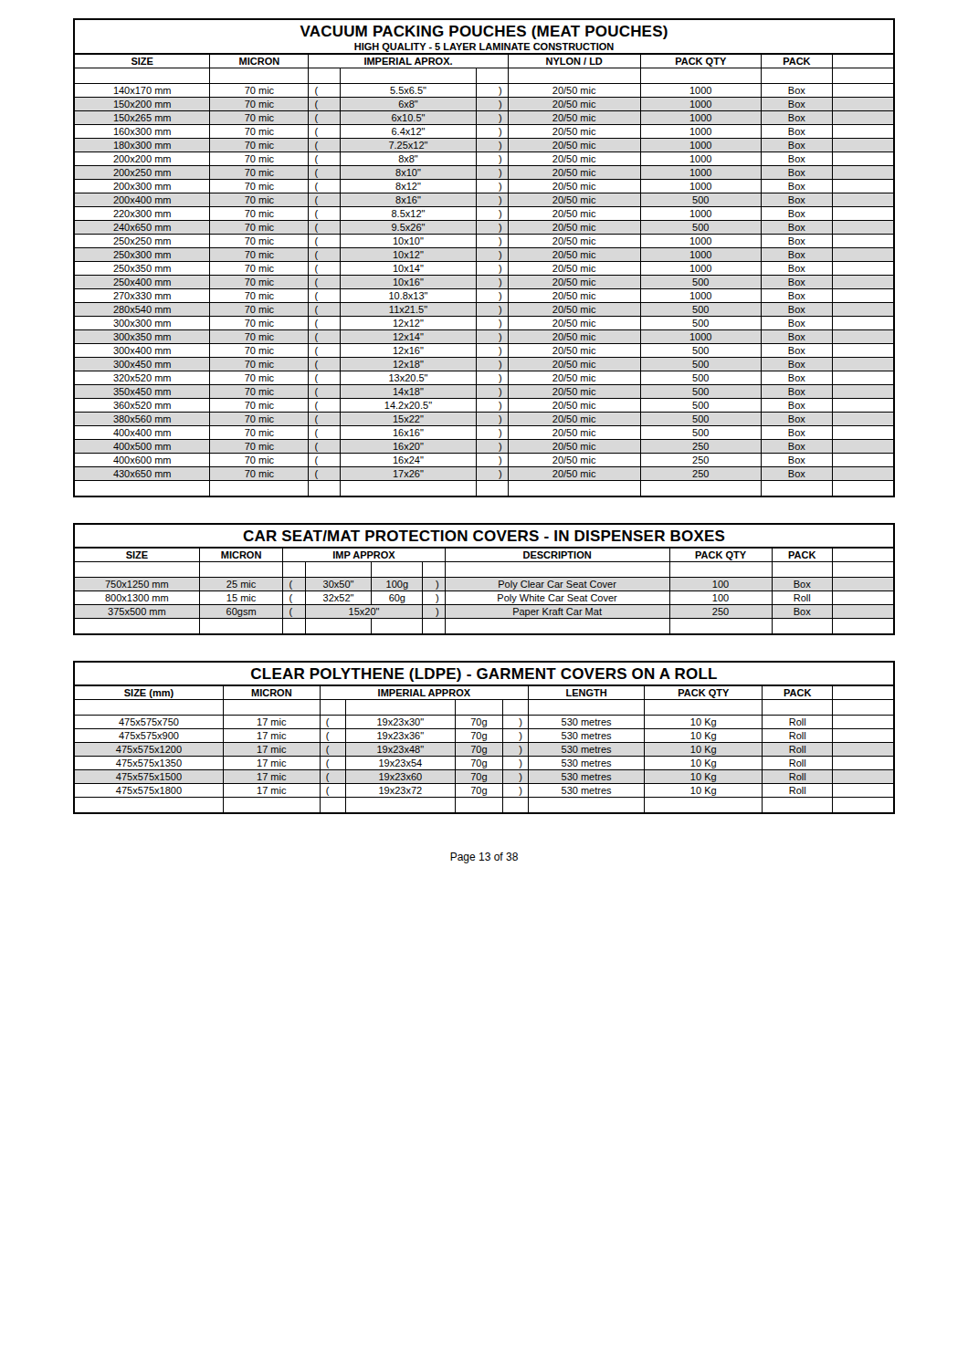VACUUM PACKING POUCHES (MEAT POUCHES) HIGH QUALITY - 5 LAYER LAMINATE CONSTRUCTION
| SIZE | MICRON | IMPERIAL APROX. | NYLON / LD | PACK QTY | PACK | |
| --- | --- | --- | --- | --- | --- | --- |
| 140x170 mm | 70 mic | ( | 5.5x6.5" | ) | 20/50 mic | 1000 | Box | |
| 150x200 mm | 70 mic | ( | 6x8" | ) | 20/50 mic | 1000 | Box | |
| 150x265 mm | 70 mic | ( | 6x10.5" | ) | 20/50 mic | 1000 | Box | |
| 160x300 mm | 70 mic | ( | 6.4x12" | ) | 20/50 mic | 1000 | Box | |
| 180x300 mm | 70 mic | ( | 7.25x12" | ) | 20/50 mic | 1000 | Box | |
| 200x200 mm | 70 mic | ( | 8x8" | ) | 20/50 mic | 1000 | Box | |
| 200x250 mm | 70 mic | ( | 8x10" | ) | 20/50 mic | 1000 | Box | |
| 200x300 mm | 70 mic | ( | 8x12" | ) | 20/50 mic | 1000 | Box | |
| 200x400 mm | 70 mic | ( | 8x16" | ) | 20/50 mic | 500 | Box | |
| 220x300 mm | 70 mic | ( | 8.5x12" | ) | 20/50 mic | 1000 | Box | |
| 240x650 mm | 70 mic | ( | 9.5x26" | ) | 20/50 mic | 500 | Box | |
| 250x250 mm | 70 mic | ( | 10x10" | ) | 20/50 mic | 1000 | Box | |
| 250x300 mm | 70 mic | ( | 10x12" | ) | 20/50 mic | 1000 | Box | |
| 250x350 mm | 70 mic | ( | 10x14" | ) | 20/50 mic | 1000 | Box | |
| 250x400 mm | 70 mic | ( | 10x16" | ) | 20/50 mic | 500 | Box | |
| 270x330 mm | 70 mic | ( | 10.8x13" | ) | 20/50 mic | 1000 | Box | |
| 280x540 mm | 70 mic | ( | 11x21.5" | ) | 20/50 mic | 500 | Box | |
| 300x300 mm | 70 mic | ( | 12x12" | ) | 20/50 mic | 500 | Box | |
| 300x350 mm | 70 mic | ( | 12x14" | ) | 20/50 mic | 1000 | Box | |
| 300x400 mm | 70 mic | ( | 12x16" | ) | 20/50 mic | 500 | Box | |
| 300x450 mm | 70 mic | ( | 12x18" | ) | 20/50 mic | 500 | Box | |
| 320x520 mm | 70 mic | ( | 13x20.5" | ) | 20/50 mic | 500 | Box | |
| 350x450 mm | 70 mic | ( | 14x18" | ) | 20/50 mic | 500 | Box | |
| 360x520 mm | 70 mic | ( | 14.2x20.5" | ) | 20/50 mic | 500 | Box | |
| 380x560 mm | 70 mic | ( | 15x22" | ) | 20/50 mic | 500 | Box | |
| 400x400 mm | 70 mic | ( | 16x16" | ) | 20/50 mic | 500 | Box | |
| 400x500 mm | 70 mic | ( | 16x20" | ) | 20/50 mic | 250 | Box | |
| 400x600 mm | 70 mic | ( | 16x24" | ) | 20/50 mic | 250 | Box | |
| 430x650 mm | 70 mic | ( | 17x26" | ) | 20/50 mic | 250 | Box | |
CAR SEAT/MAT PROTECTION COVERS - IN DISPENSER BOXES
| SIZE | MICRON | IMP APPROX | DESCRIPTION | PACK QTY | PACK | |
| --- | --- | --- | --- | --- | --- | --- |
| 750x1250 mm | 25 mic | ( | 30x50" | 100g | ) | Poly Clear Car Seat Cover | 100 | Box | |
| 800x1300 mm | 15 mic | ( | 32x52" | 60g | ) | Poly White Car Seat Cover | 100 | Roll | |
| 375x500 mm | 60gsm | ( | 15x20" | ) | Paper Kraft Car Mat | 250 | Box | |
CLEAR POLYTHENE (LDPE) - GARMENT COVERS ON A ROLL
| SIZE (mm) | MICRON | IMPERIAL APPROX | LENGTH | PACK QTY | PACK | |
| --- | --- | --- | --- | --- | --- | --- |
| 475x575x750 | 17 mic | ( | 19x23x30" | 70g | ) | 530 metres | 10 Kg | Roll | |
| 475x575x900 | 17 mic | ( | 19x23x36" | 70g | ) | 530 metres | 10 Kg | Roll | |
| 475x575x1200 | 17 mic | ( | 19x23x48" | 70g | ) | 530 metres | 10 Kg | Roll | |
| 475x575x1350 | 17 mic | ( | 19x23x54 | 70g | ) | 530 metres | 10 Kg | Roll | |
| 475x575x1500 | 17 mic | ( | 19x23x60 | 70g | ) | 530 metres | 10 Kg | Roll | |
| 475x575x1800 | 17 mic | ( | 19x23x72 | 70g | ) | 530 metres | 10 Kg | Roll | |
Page 13 of 38